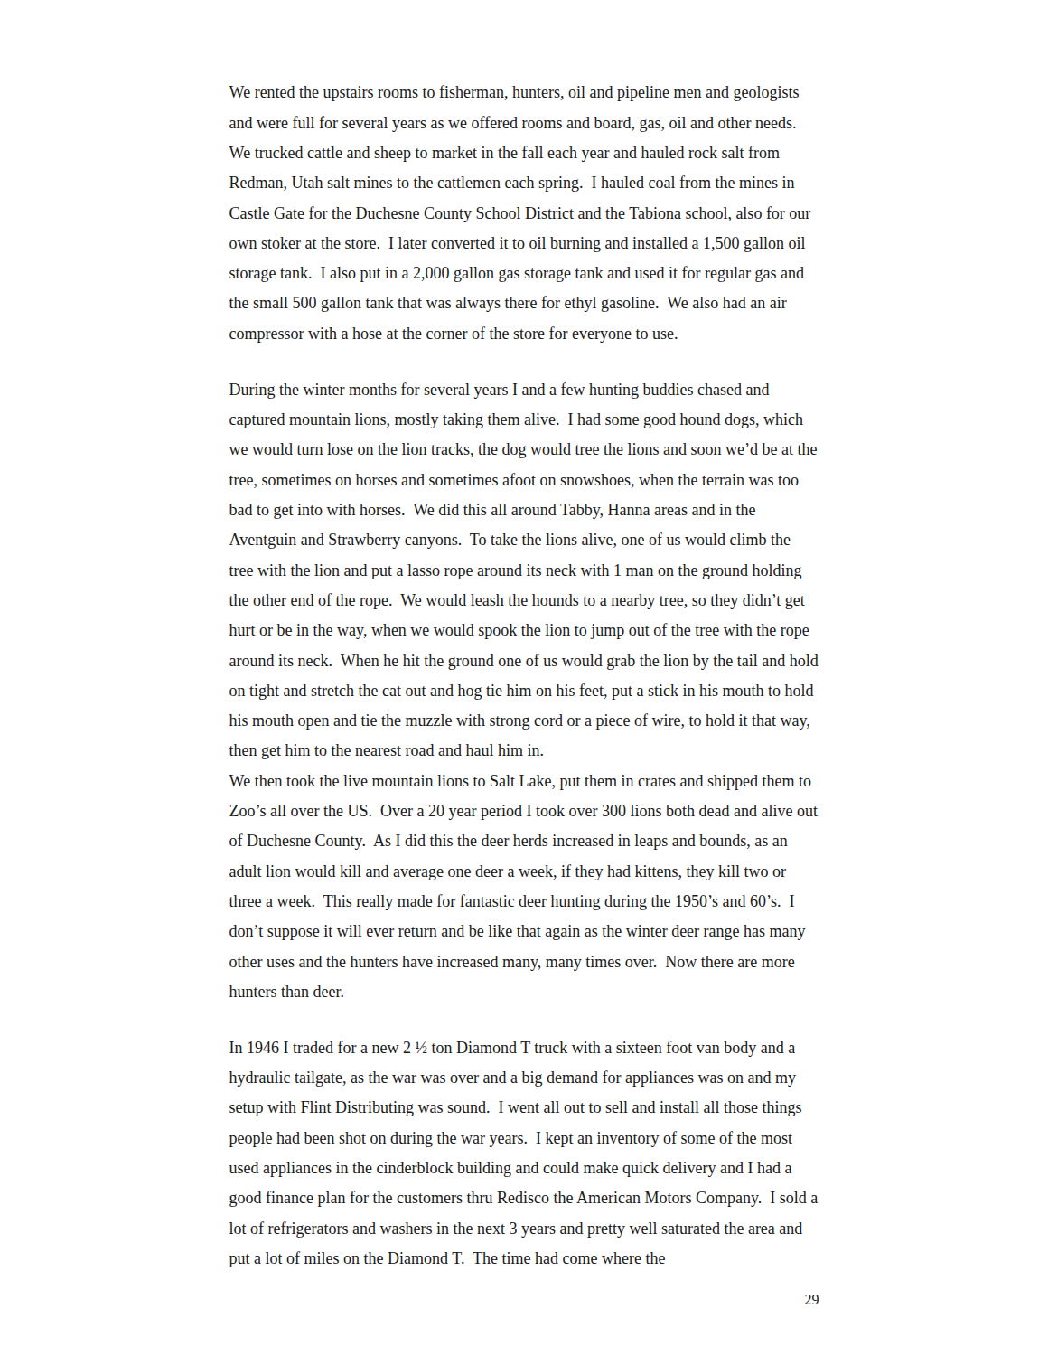We rented the upstairs rooms to fisherman, hunters, oil and pipeline men and geologists and were full for several years as we offered rooms and board, gas, oil and other needs. We trucked cattle and sheep to market in the fall each year and hauled rock salt from Redman, Utah salt mines to the cattlemen each spring. I hauled coal from the mines in Castle Gate for the Duchesne County School District and the Tabiona school, also for our own stoker at the store. I later converted it to oil burning and installed a 1,500 gallon oil storage tank. I also put in a 2,000 gallon gas storage tank and used it for regular gas and the small 500 gallon tank that was always there for ethyl gasoline. We also had an air compressor with a hose at the corner of the store for everyone to use.
During the winter months for several years I and a few hunting buddies chased and captured mountain lions, mostly taking them alive. I had some good hound dogs, which we would turn lose on the lion tracks, the dog would tree the lions and soon we’d be at the tree, sometimes on horses and sometimes afoot on snowshoes, when the terrain was too bad to get into with horses. We did this all around Tabby, Hanna areas and in the Aventguin and Strawberry canyons. To take the lions alive, one of us would climb the tree with the lion and put a lasso rope around its neck with 1 man on the ground holding the other end of the rope. We would leash the hounds to a nearby tree, so they didn’t get hurt or be in the way, when we would spook the lion to jump out of the tree with the rope around its neck. When he hit the ground one of us would grab the lion by the tail and hold on tight and stretch the cat out and hog tie him on his feet, put a stick in his mouth to hold his mouth open and tie the muzzle with strong cord or a piece of wire, to hold it that way, then get him to the nearest road and haul him in.
We then took the live mountain lions to Salt Lake, put them in crates and shipped them to Zoo’s all over the US. Over a 20 year period I took over 300 lions both dead and alive out of Duchesne County. As I did this the deer herds increased in leaps and bounds, as an adult lion would kill and average one deer a week, if they had kittens, they kill two or three a week. This really made for fantastic deer hunting during the 1950’s and 60’s. I don’t suppose it will ever return and be like that again as the winter deer range has many other uses and the hunters have increased many, many times over. Now there are more hunters than deer.
In 1946 I traded for a new 2 ½ ton Diamond T truck with a sixteen foot van body and a hydraulic tailgate, as the war was over and a big demand for appliances was on and my setup with Flint Distributing was sound. I went all out to sell and install all those things people had been shot on during the war years. I kept an inventory of some of the most used appliances in the cinderblock building and could make quick delivery and I had a good finance plan for the customers thru Redisco the American Motors Company. I sold a lot of refrigerators and washers in the next 3 years and pretty well saturated the area and put a lot of miles on the Diamond T. The time had come where the
29